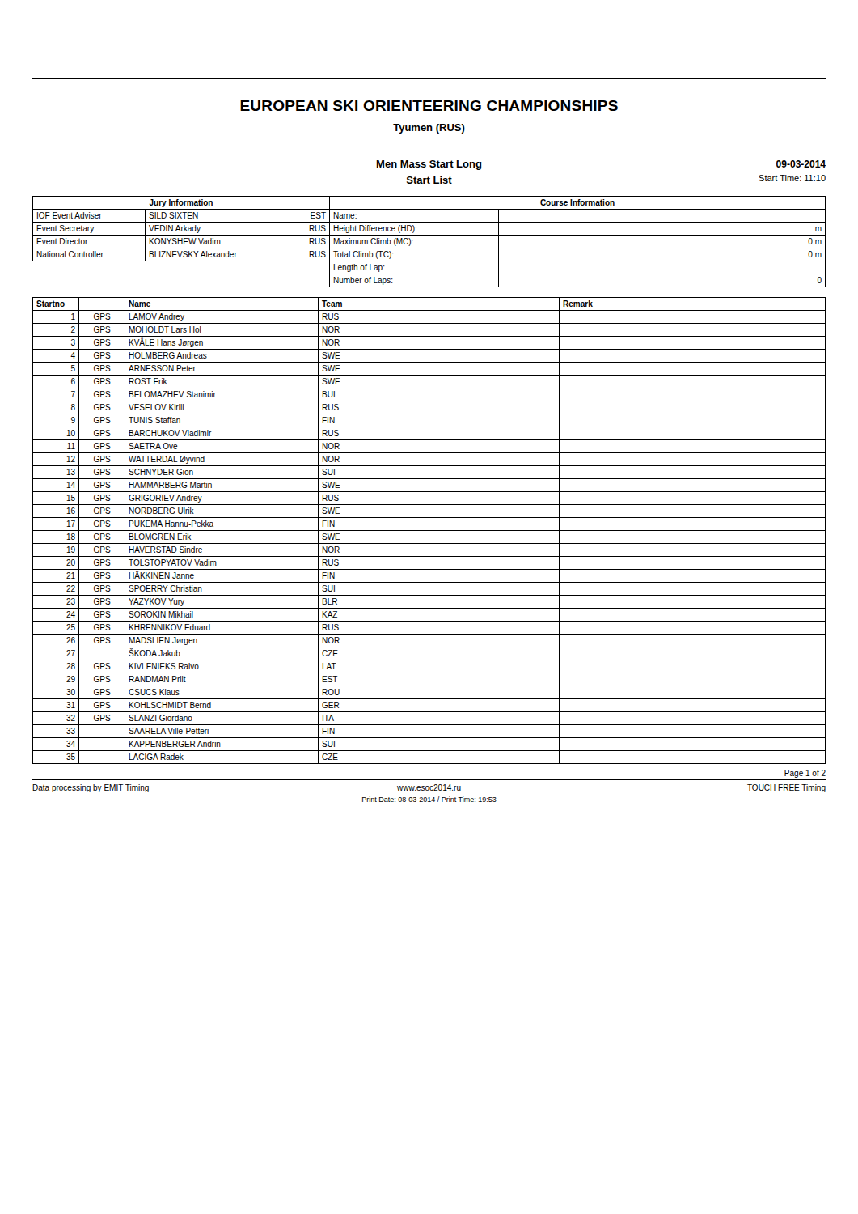EUROPEAN SKI ORIENTEERING CHAMPIONSHIPS
Tyumen (RUS)
Men Mass Start Long
Start List
09-03-2014
Start Time: 11:10
| Jury Information | Course Information |
| --- | --- |
| IOF Event Adviser | SILD SIXTEN | EST | Name: | |
| Event Secretary | VEDIN Arkady | RUS | Height Difference (HD): | m |
| Event Director | KONYSHEW Vadim | RUS | Maximum Climb (MC): | 0 m |
| National Controller | BLIZNEVSKY Alexander | RUS | Total Climb (TC): | 0 m |
| | | | Length of Lap: | |
| | | | Number of Laps: | 0 |
| Startno | | Name | Team | | Remark |
| --- | --- | --- | --- | --- | --- |
| 1 | GPS | LAMOV Andrey | RUS | | |
| 2 | GPS | MOHOLDT Lars Hol | NOR | | |
| 3 | GPS | KVÅLE Hans Jørgen | NOR | | |
| 4 | GPS | HOLMBERG Andreas | SWE | | |
| 5 | GPS | ARNESSON Peter | SWE | | |
| 6 | GPS | ROST Erik | SWE | | |
| 7 | GPS | BELOMAZHEV Stanimir | BUL | | |
| 8 | GPS | VESELOV Kirill | RUS | | |
| 9 | GPS | TUNIS Staffan | FIN | | |
| 10 | GPS | BARCHUKOV Vladimir | RUS | | |
| 11 | GPS | SAETRA Ove | NOR | | |
| 12 | GPS | WATTERDAL Øyvind | NOR | | |
| 13 | GPS | SCHNYDER Gion | SUI | | |
| 14 | GPS | HAMMARBERG Martin | SWE | | |
| 15 | GPS | GRIGORIEV Andrey | RUS | | |
| 16 | GPS | NORDBERG Ulrik | SWE | | |
| 17 | GPS | PUKEMA Hannu-Pekka | FIN | | |
| 18 | GPS | BLOMGREN Erik | SWE | | |
| 19 | GPS | HAVERSTAD Sindre | NOR | | |
| 20 | GPS | TOLSTOPYATOV Vadim | RUS | | |
| 21 | GPS | HÄKKINEN Janne | FIN | | |
| 22 | GPS | SPOERRY Christian | SUI | | |
| 23 | GPS | YAZYKOV Yury | BLR | | |
| 24 | GPS | SOROKIN Mikhail | KAZ | | |
| 25 | GPS | KHRENNIKOV Eduard | RUS | | |
| 26 | GPS | MADSLIEN Jørgen | NOR | | |
| 27 | | ŠKODA Jakub | CZE | | |
| 28 | GPS | KIVLENIEKS Raivo | LAT | | |
| 29 | GPS | RANDMAN Priit | EST | | |
| 30 | GPS | CSUCS Klaus | ROU | | |
| 31 | GPS | KOHLSCHMIDT Bernd | GER | | |
| 32 | GPS | SLANZI Giordano | ITA | | |
| 33 | | SAARELA Ville-Petteri | FIN | | |
| 34 | | KAPPENBERGER Andrin | SUI | | |
| 35 | | LACIGA Radek | CZE | | |
Page 1 of 2
Data processing by EMIT Timing
www.esoc2014.ru
TOUCH FREE Timing
Print Date: 08-03-2014 / Print Time: 19:53